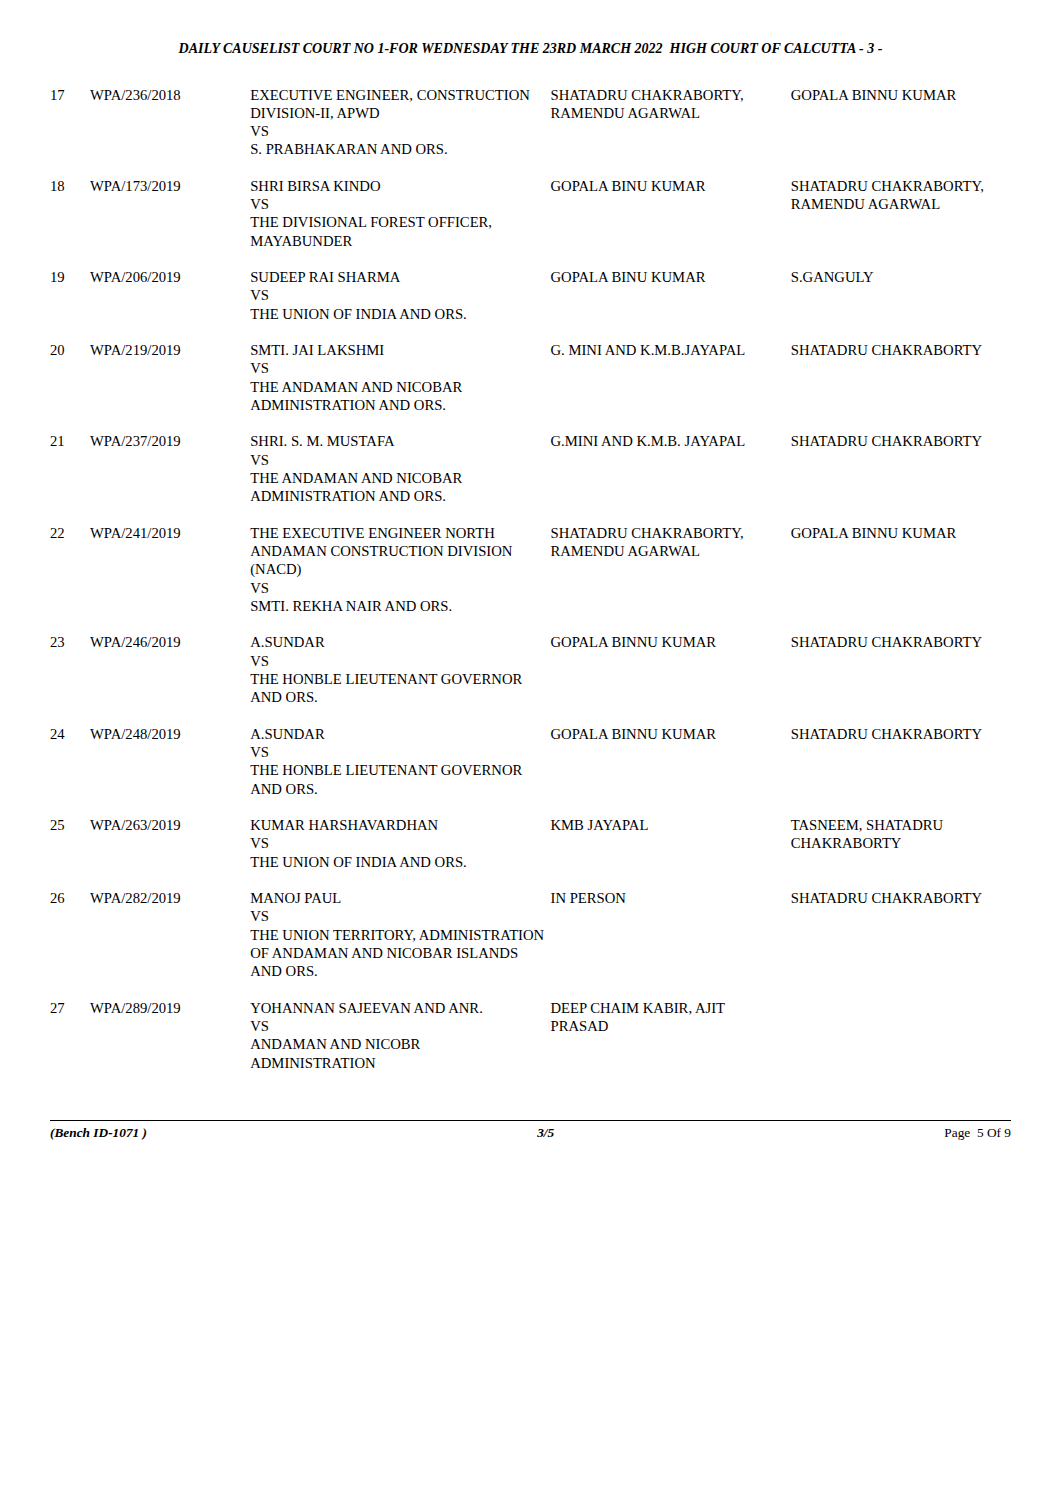DAILY CAUSELIST COURT NO 1-FOR WEDNESDAY THE 23RD MARCH 2022 HIGH COURT OF CALCUTTA - 3 -
| 17 | WPA/236/2018 | EXECUTIVE ENGINEER, CONSTRUCTION DIVISION-II, APWD VS S. PRABHAKARAN AND ORS. | SHATADRU CHAKRABORTY, RAMENDU AGARWAL | GOPALA BINNU KUMAR |
| 18 | WPA/173/2019 | SHRI BIRSA KINDO VS THE DIVISIONAL FOREST OFFICER, MAYABUNDER | GOPALA BINU KUMAR | SHATADRU CHAKRABORTY, RAMENDU AGARWAL |
| 19 | WPA/206/2019 | SUDEEP RAI SHARMA VS THE UNION OF INDIA AND ORS. | GOPALA BINU KUMAR | S.GANGULY |
| 20 | WPA/219/2019 | SMTI. JAI LAKSHMI VS THE ANDAMAN AND NICOBAR ADMINISTRATION AND ORS. | G. MINI AND K.M.B.JAYAPAL | SHATADRU CHAKRABORTY |
| 21 | WPA/237/2019 | SHRI. S. M. MUSTAFA VS THE ANDAMAN AND NICOBAR ADMINISTRATION AND ORS. | G.MINI AND K.M.B. JAYAPAL | SHATADRU CHAKRABORTY |
| 22 | WPA/241/2019 | THE EXECUTIVE ENGINEER NORTH ANDAMAN CONSTRUCTION DIVISION (NACD) VS SMTI. REKHA NAIR AND ORS. | SHATADRU CHAKRABORTY, RAMENDU AGARWAL | GOPALA BINNU KUMAR |
| 23 | WPA/246/2019 | A.SUNDAR VS THE HONBLE LIEUTENANT GOVERNOR AND ORS. | GOPALA BINNU KUMAR | SHATADRU CHAKRABORTY |
| 24 | WPA/248/2019 | A.SUNDAR VS THE HONBLE LIEUTENANT GOVERNOR AND ORS. | GOPALA BINNU KUMAR | SHATADRU CHAKRABORTY |
| 25 | WPA/263/2019 | KUMAR HARSHAVARDHAN VS THE UNION OF INDIA AND ORS. | KMB JAYAPAL | TASNEEM, SHATADRU CHAKRABORTY |
| 26 | WPA/282/2019 | MANOJ PAUL VS THE UNION TERRITORY, ADMINISTRATION OF ANDAMAN AND NICOBAR ISLANDS AND ORS. | IN PERSON | SHATADRU CHAKRABORTY |
| 27 | WPA/289/2019 | YOHANNAN SAJEEVAN AND ANR. VS ANDAMAN AND NICOBR ADMINISTRATION | DEEP CHAIM KABIR, AJIT PRASAD | |
(Bench ID-1071 )
3/5
Page 5 Of 9